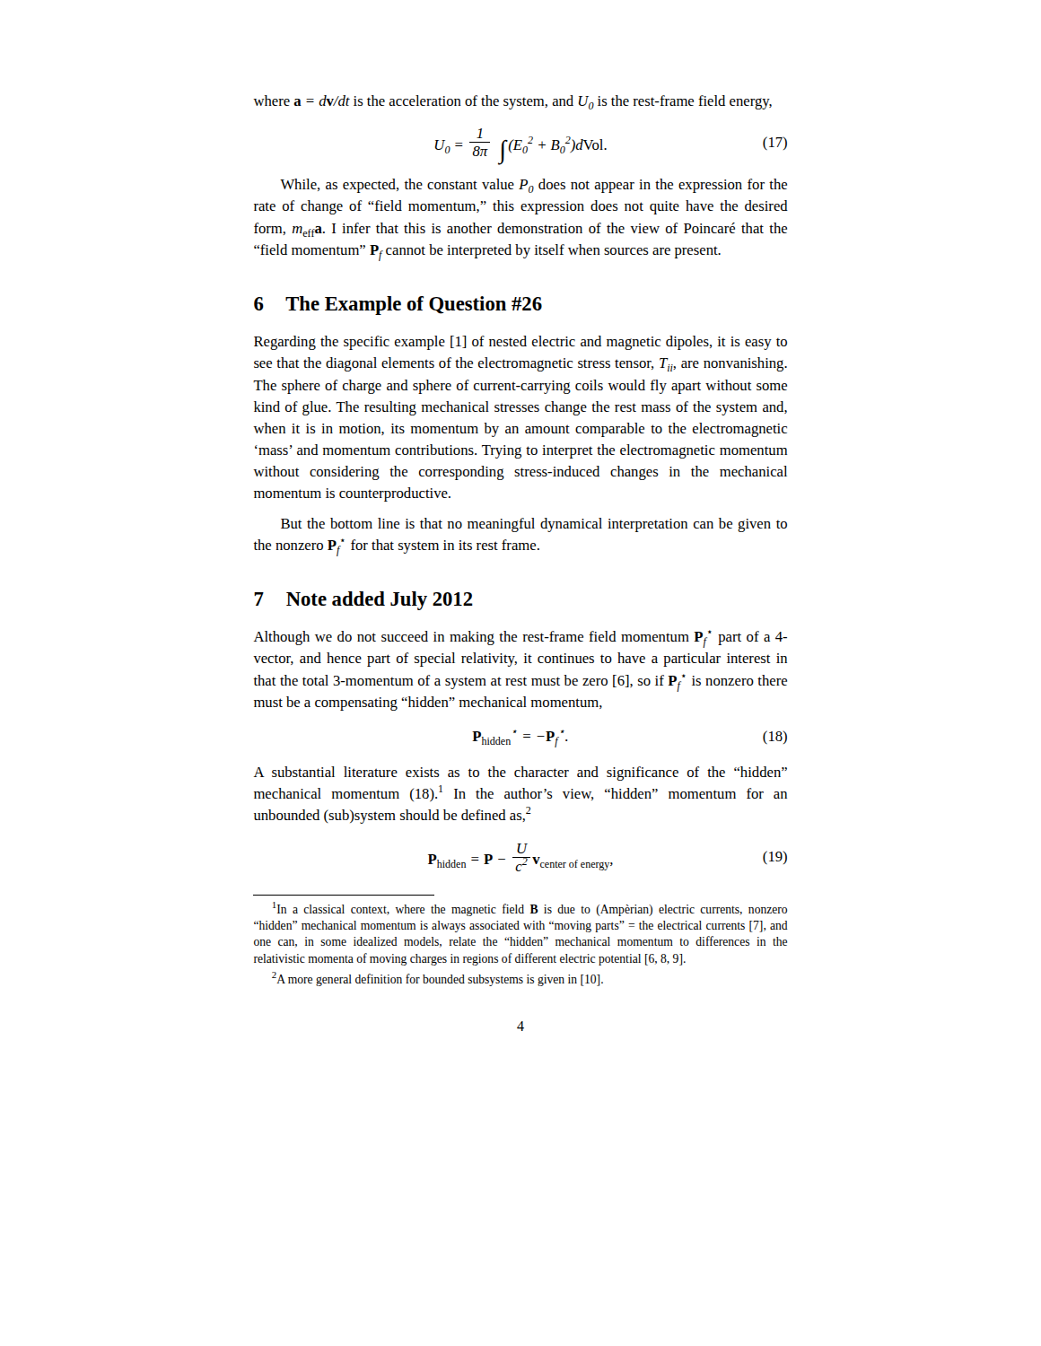where a = dv/dt is the acceleration of the system, and U0 is the rest-frame field energy,
U0 = 18π ∫(E02 + B02)dVol. (17)
While, as expected, the constant value P0 does not appear in the expression for the rate of change of “field momentum,” this expression does not quite have the desired form, meffa. I infer that this is another demonstration of the view of Poincaré that the “field momentum” Pf cannot be interpreted by itself when sources are present.
6 The Example of Question #26
Regarding the specific example [1] of nested electric and magnetic dipoles, it is easy to see that the diagonal elements of the electromagnetic stress tensor, Tii, are nonvanishing. The sphere of charge and sphere of current-carrying coils would fly apart without some kind of glue. The resulting mechanical stresses change the rest mass of the system and, when it is in motion, its momentum by an amount comparable to the electromagnetic ‘mass’ and momentum contributions. Trying to interpret the electromagnetic momentum without considering the corresponding stress-induced changes in the mechanical momentum is counterproductive.
But the bottom line is that no meaningful dynamical interpretation can be given to the nonzero Pf⋆ for that system in its rest frame.
7 Note added July 2012
Although we do not succeed in making the rest-frame field momentum Pf⋆ part of a 4-vector, and hence part of special relativity, it continues to have a particular interest in that the total 3-momentum of a system at rest must be zero [6], so if Pf⋆ is nonzero there must be a compensating “hidden” mechanical momentum,
Phidden⋆ = −Pf⋆. (18)
A substantial literature exists as to the character and significance of the “hidden” mechanical momentum (18).1 In the author’s view, “hidden” momentum for an unbounded (sub)system should be defined as,2
Phidden = P − Uc2 vcenter of energy, (19)
1In a classical context, where the magnetic field B is due to (Ampèrian) electric currents, nonzero “hidden” mechanical momentum is always associated with “moving parts” = the electrical currents [7], and one can, in some idealized models, relate the “hidden” mechanical momentum to differences in the relativistic momenta of moving charges in regions of different electric potential [6, 8, 9].
2A more general definition for bounded subsystems is given in [10].
4